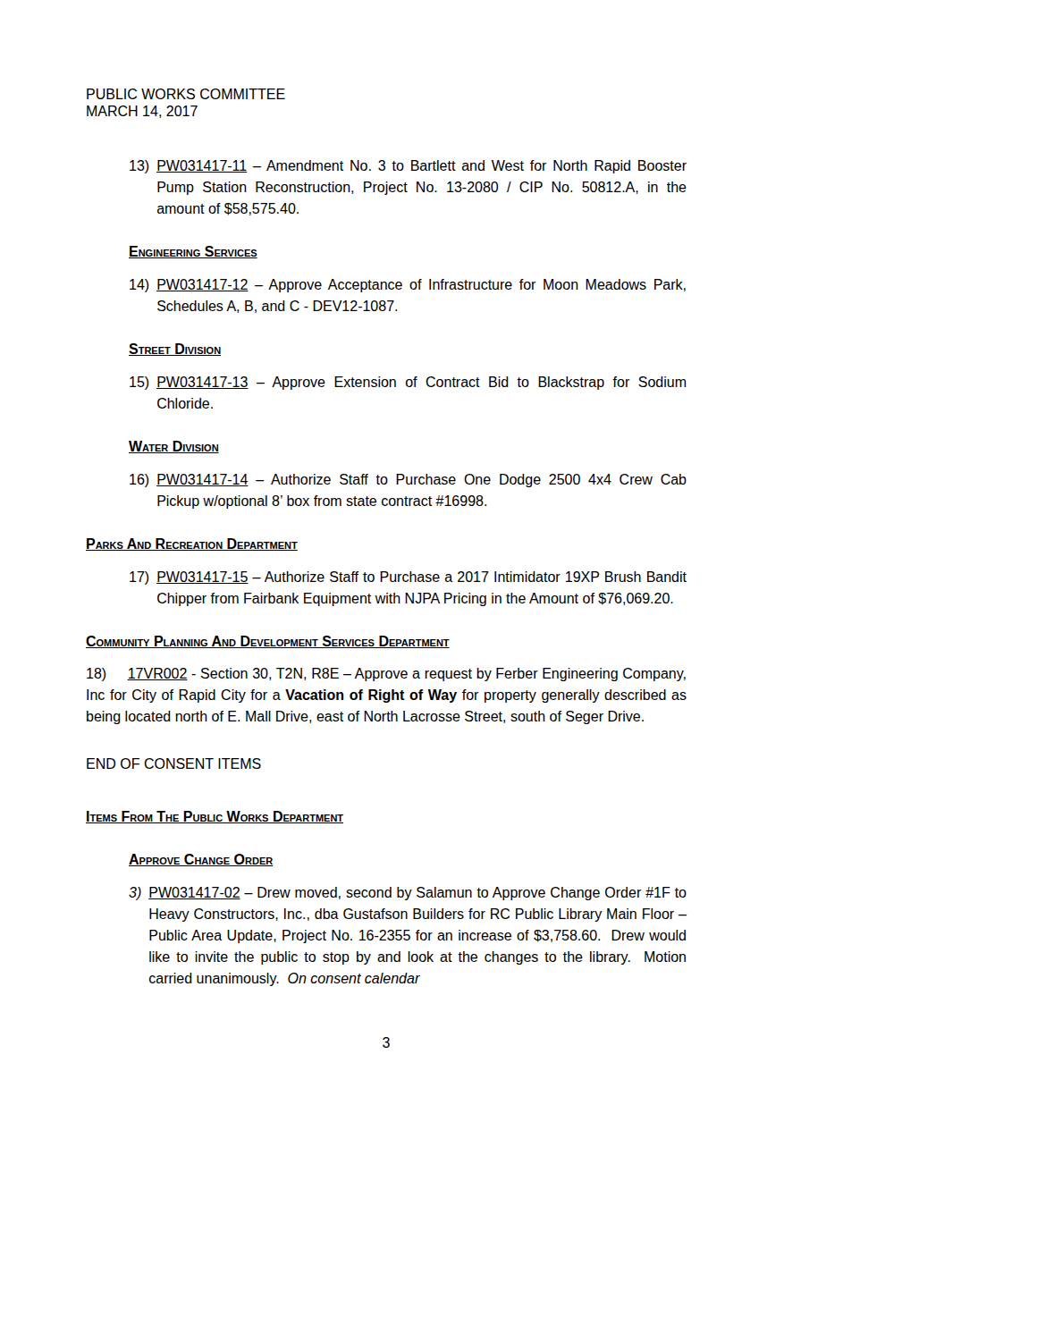PUBLIC WORKS COMMITTEE
MARCH 14, 2017
13)
PW031417-11 – Amendment No. 3 to Bartlett and West for North Rapid Booster Pump Station Reconstruction, Project No. 13-2080 / CIP No. 50812.A, in the amount of $58,575.40.
Engineering Services
14)
PW031417-12 – Approve Acceptance of Infrastructure for Moon Meadows Park, Schedules A, B, and C - DEV12-1087.
Street Division
15)
PW031417-13 – Approve Extension of Contract Bid to Blackstrap for Sodium Chloride.
Water Division
16)
PW031417-14 – Authorize Staff to Purchase One Dodge 2500 4x4 Crew Cab Pickup w/optional 8’ box from state contract #16998.
Parks And Recreation Department
17)
PW031417-15 – Authorize Staff to Purchase a 2017 Intimidator 19XP Brush Bandit Chipper from Fairbank Equipment with NJPA Pricing in the Amount of $76,069.20.
Community Planning And Development Services Department
18) 17VR002 - Section 30, T2N, R8E – Approve a request by Ferber Engineering Company, Inc for City of Rapid City for a Vacation of Right of Way for property generally described as being located north of E. Mall Drive, east of North Lacrosse Street, south of Seger Drive.
END OF CONSENT ITEMS
Items From The Public Works Department
Approve Change Order
3)
PW031417-02 – Drew moved, second by Salamun to Approve Change Order #1F to Heavy Constructors, Inc., dba Gustafson Builders for RC Public Library Main Floor – Public Area Update, Project No. 16-2355 for an increase of $3,758.60. Drew would like to invite the public to stop by and look at the changes to the library. Motion carried unanimously. On consent calendar
3